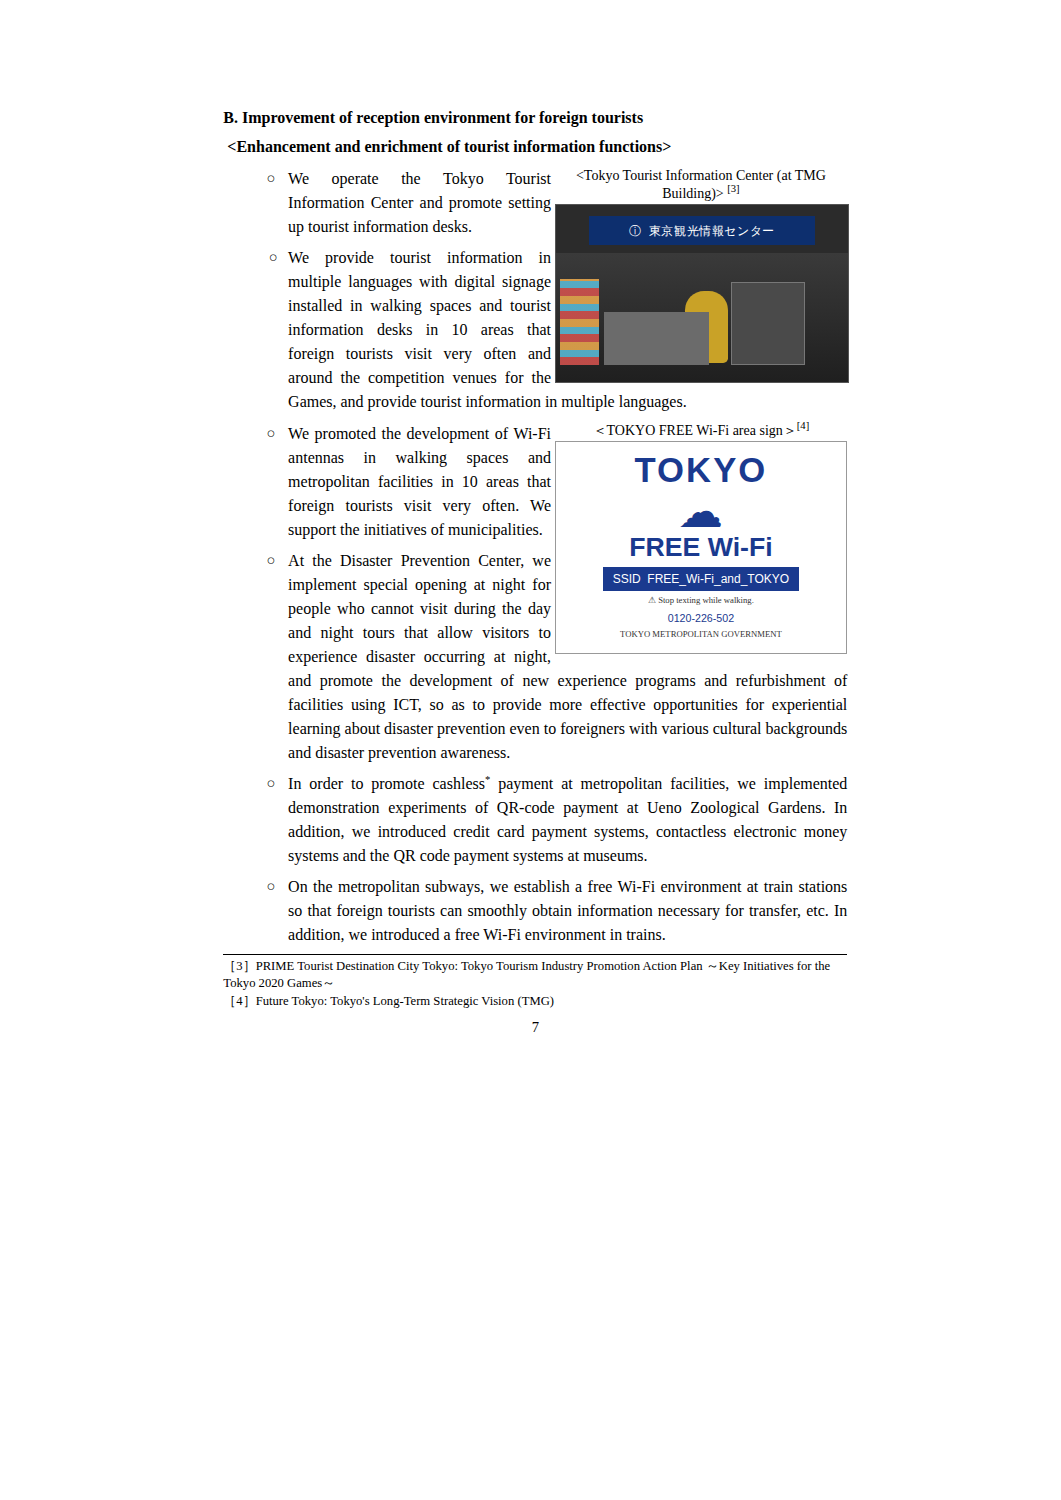B. Improvement of reception environment for foreign tourists
<Enhancement and enrichment of tourist information functions>
<Tokyo Tourist Information Center (at TMG Building)> [3]
ⓘ 東京観光情報センター
We operate the Tokyo Tourist Information Center and promote setting up tourist information desks.
We provide tourist information in multiple languages with digital signage installed in walking spaces and tourist information desks in 10 areas that foreign tourists visit very often and around the competition venues for the Games, and provide tourist information in multiple languages.
＜TOKYO FREE Wi-Fi area sign＞[4]
TOKYO
☁
FREE Wi-Fi
SSID FREE_Wi-Fi_and_TOKYO
⚠ Stop texting while walking.
0120-226-502
TOKYO METROPOLITAN GOVERNMENT
We promoted the development of Wi-Fi antennas in walking spaces and metropolitan facilities in 10 areas that foreign tourists visit very often. We support the initiatives of municipalities.
At the Disaster Prevention Center, we implement special opening at night for people who cannot visit during the day and night tours that allow visitors to experience disaster occurring at night, and promote the development of new experience programs and refurbishment of facilities using ICT, so as to provide more effective opportunities for experiential learning about disaster prevention even to foreigners with various cultural backgrounds and disaster prevention awareness.
In order to promote cashless* payment at metropolitan facilities, we implemented demonstration experiments of QR-code payment at Ueno Zoological Gardens. In addition, we introduced credit card payment systems, contactless electronic money systems and the QR code payment systems at museums.
On the metropolitan subways, we establish a free Wi-Fi environment at train stations so that foreign tourists can smoothly obtain information necessary for transfer, etc. In addition, we introduced a free Wi-Fi environment in trains.
［3］PRIME Tourist Destination City Tokyo: Tokyo Tourism Industry Promotion Action Plan ～Key Initiatives for the Tokyo 2020 Games～
［4］Future Tokyo: Tokyo's Long-Term Strategic Vision (TMG)
7